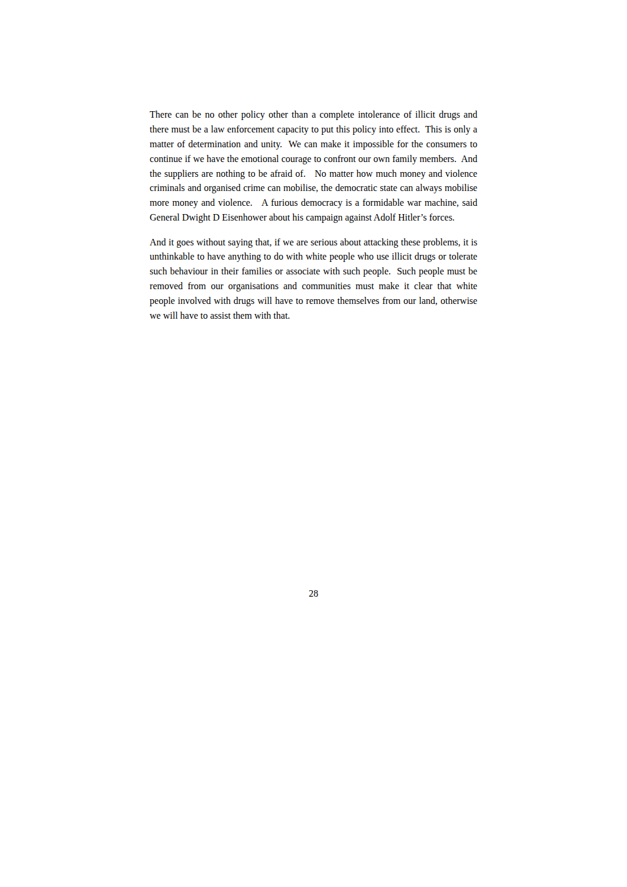There can be no other policy other than a complete intolerance of illicit drugs and there must be a law enforcement capacity to put this policy into effect. This is only a matter of determination and unity. We can make it impossible for the consumers to continue if we have the emotional courage to confront our own family members. And the suppliers are nothing to be afraid of. No matter how much money and violence criminals and organised crime can mobilise, the democratic state can always mobilise more money and violence. A furious democracy is a formidable war machine, said General Dwight D Eisenhower about his campaign against Adolf Hitler’s forces.
And it goes without saying that, if we are serious about attacking these problems, it is unthinkable to have anything to do with white people who use illicit drugs or tolerate such behaviour in their families or associate with such people. Such people must be removed from our organisations and communities must make it clear that white people involved with drugs will have to remove themselves from our land, otherwise we will have to assist them with that.
28